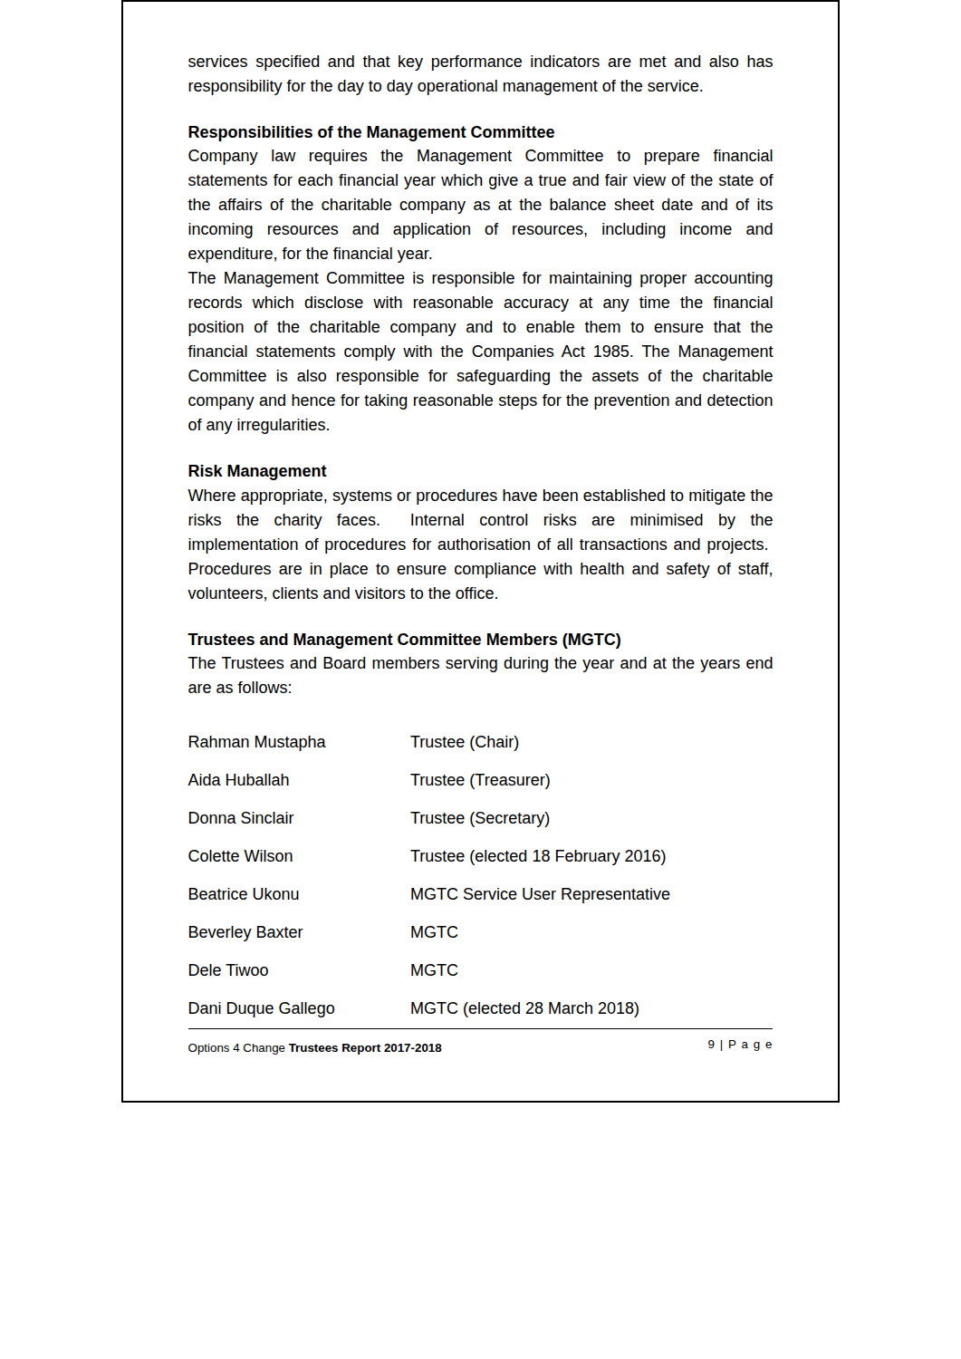services specified and that key performance indicators are met and also has responsibility for the day to day operational management of the service.
Responsibilities of the Management Committee
Company law requires the Management Committee to prepare financial statements for each financial year which give a true and fair view of the state of the affairs of the charitable company as at the balance sheet date and of its incoming resources and application of resources, including income and expenditure, for the financial year.
The Management Committee is responsible for maintaining proper accounting records which disclose with reasonable accuracy at any time the financial position of the charitable company and to enable them to ensure that the financial statements comply with the Companies Act 1985. The Management Committee is also responsible for safeguarding the assets of the charitable company and hence for taking reasonable steps for the prevention and detection of any irregularities.
Risk Management
Where appropriate, systems or procedures have been established to mitigate the risks the charity faces. Internal control risks are minimised by the implementation of procedures for authorisation of all transactions and projects. Procedures are in place to ensure compliance with health and safety of staff, volunteers, clients and visitors to the office.
Trustees and Management Committee Members (MGTC)
The Trustees and Board members serving during the year and at the years end are as follows:
| Rahman Mustapha | Trustee (Chair) |
| Aida Huballah | Trustee (Treasurer) |
| Donna Sinclair | Trustee (Secretary) |
| Colette Wilson | Trustee (elected 18 February 2016) |
| Beatrice Ukonu | MGTC Service User Representative |
| Beverley Baxter | MGTC |
| Dele Tiwoo | MGTC |
| Dani Duque Gallego | MGTC (elected 28 March 2018) |
Options 4 Change Trustees Report 2017-2018
9 | P a g e